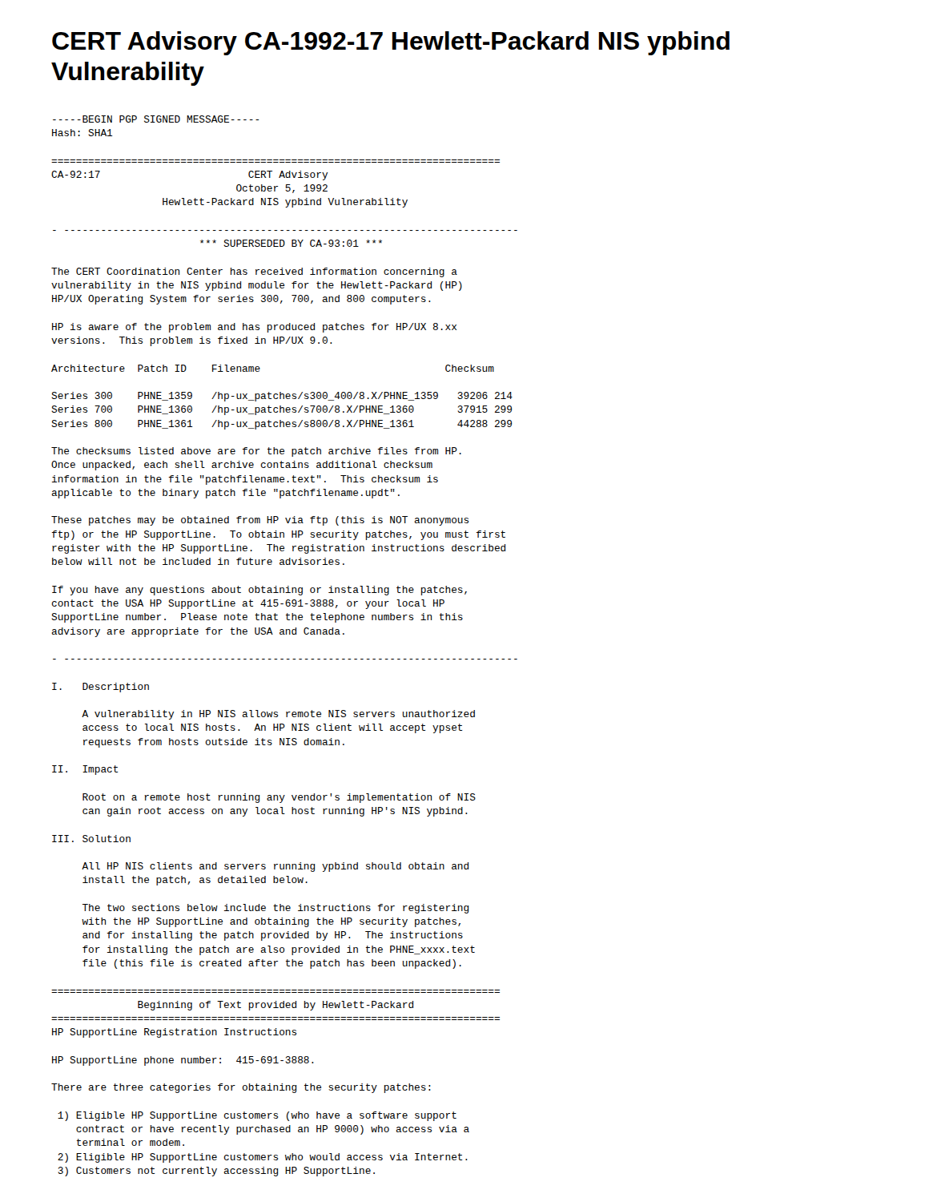CERT Advisory CA-1992-17 Hewlett-Packard NIS ypbind Vulnerability
-----BEGIN PGP SIGNED MESSAGE-----
Hash: SHA1

=========================================================================
CA-92:17                        CERT Advisory
                              October 5, 1992
                  Hewlett-Packard NIS ypbind Vulnerability

- --------------------------------------------------------------------------
                        *** SUPERSEDED BY CA-93:01 ***

The CERT Coordination Center has received information concerning a
vulnerability in the NIS ypbind module for the Hewlett-Packard (HP)
HP/UX Operating System for series 300, 700, and 800 computers.

HP is aware of the problem and has produced patches for HP/UX 8.xx
versions.  This problem is fixed in HP/UX 9.0.

Architecture  Patch ID    Filename                              Checksum

Series 300    PHNE_1359   /hp-ux_patches/s300_400/8.X/PHNE_1359   39206 214
Series 700    PHNE_1360   /hp-ux_patches/s700/8.X/PHNE_1360       37915 299
Series 800    PHNE_1361   /hp-ux_patches/s800/8.X/PHNE_1361       44288 299

The checksums listed above are for the patch archive files from HP.
Once unpacked, each shell archive contains additional checksum
information in the file "patchfilename.text".  This checksum is
applicable to the binary patch file "patchfilename.updt".

These patches may be obtained from HP via ftp (this is NOT anonymous
ftp) or the HP SupportLine.  To obtain HP security patches, you must first
register with the HP SupportLine.  The registration instructions described
below will not be included in future advisories.

If you have any questions about obtaining or installing the patches,
contact the USA HP SupportLine at 415-691-3888, or your local HP
SupportLine number.  Please note that the telephone numbers in this
advisory are appropriate for the USA and Canada.

- --------------------------------------------------------------------------

I.   Description

     A vulnerability in HP NIS allows remote NIS servers unauthorized
     access to local NIS hosts.  An HP NIS client will accept ypset
     requests from hosts outside its NIS domain.

II.  Impact

     Root on a remote host running any vendor's implementation of NIS
     can gain root access on any local host running HP's NIS ypbind.

III. Solution

     All HP NIS clients and servers running ypbind should obtain and
     install the patch, as detailed below.

     The two sections below include the instructions for registering
     with the HP SupportLine and obtaining the HP security patches,
     and for installing the patch provided by HP.  The instructions
     for installing the patch are also provided in the PHNE_xxxx.text
     file (this file is created after the patch has been unpacked).

=========================================================================
              Beginning of Text provided by Hewlett-Packard
=========================================================================
HP SupportLine Registration Instructions

HP SupportLine phone number:  415-691-3888.

There are three categories for obtaining the security patches:

 1) Eligible HP SupportLine customers (who have a software support
    contract or have recently purchased an HP 9000) who access via a
    terminal or modem.
 2) Eligible HP SupportLine customers who would access via Internet.
 3) Customers not currently accessing HP SupportLine.